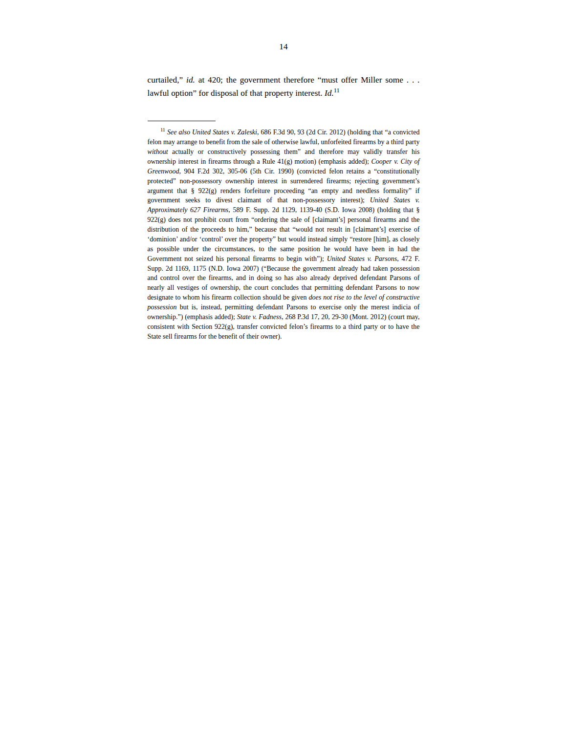14
curtailed,” id. at 420; the government therefore “must offer Miller some . . . lawful option” for disposal of that property interest. Id. 11
11 See also United States v. Zaleski, 686 F.3d 90, 93 (2d Cir. 2012) (holding that “a convicted felon may arrange to benefit from the sale of otherwise lawful, unforfeited firearms by a third party without actually or constructively possessing them” and therefore may validly transfer his ownership interest in firearms through a Rule 41(g) motion) (emphasis added); Cooper v. City of Greenwood, 904 F.2d 302, 305-06 (5th Cir. 1990) (convicted felon retains a “constitutionally protected” non-possessory ownership interest in surrendered firearms; rejecting government’s argument that § 922(g) renders forfeiture proceeding “an empty and needless formality” if government seeks to divest claimant of that non-possessory interest); United States v. Approximately 627 Firearms, 589 F. Supp. 2d 1129, 1139-40 (S.D. Iowa 2008) (holding that § 922(g) does not prohibit court from “ordering the sale of [claimant’s] personal firearms and the distribution of the proceeds to him,” because that “would not result in [claimant’s] exercise of ‘dominion’ and/or ‘control’ over the property” but would instead simply “restore [him], as closely as possible under the circumstances, to the same position he would have been in had the Government not seized his personal firearms to begin with”); United States v. Parsons, 472 F. Supp. 2d 1169, 1175 (N.D. Iowa 2007) (“Because the government already had taken possession and control over the firearms, and in doing so has also already deprived defendant Parsons of nearly all vestiges of ownership, the court concludes that permitting defendant Parsons to now designate to whom his firearm collection should be given does not rise to the level of constructive possession but is, instead, permitting defendant Parsons to exercise only the merest indicia of ownership.”) (emphasis added); State v. Fadness, 268 P.3d 17, 20, 29-30 (Mont. 2012) (court may, consistent with Section 922(g), transfer convicted felon’s firearms to a third party or to have the State sell firearms for the benefit of their owner).